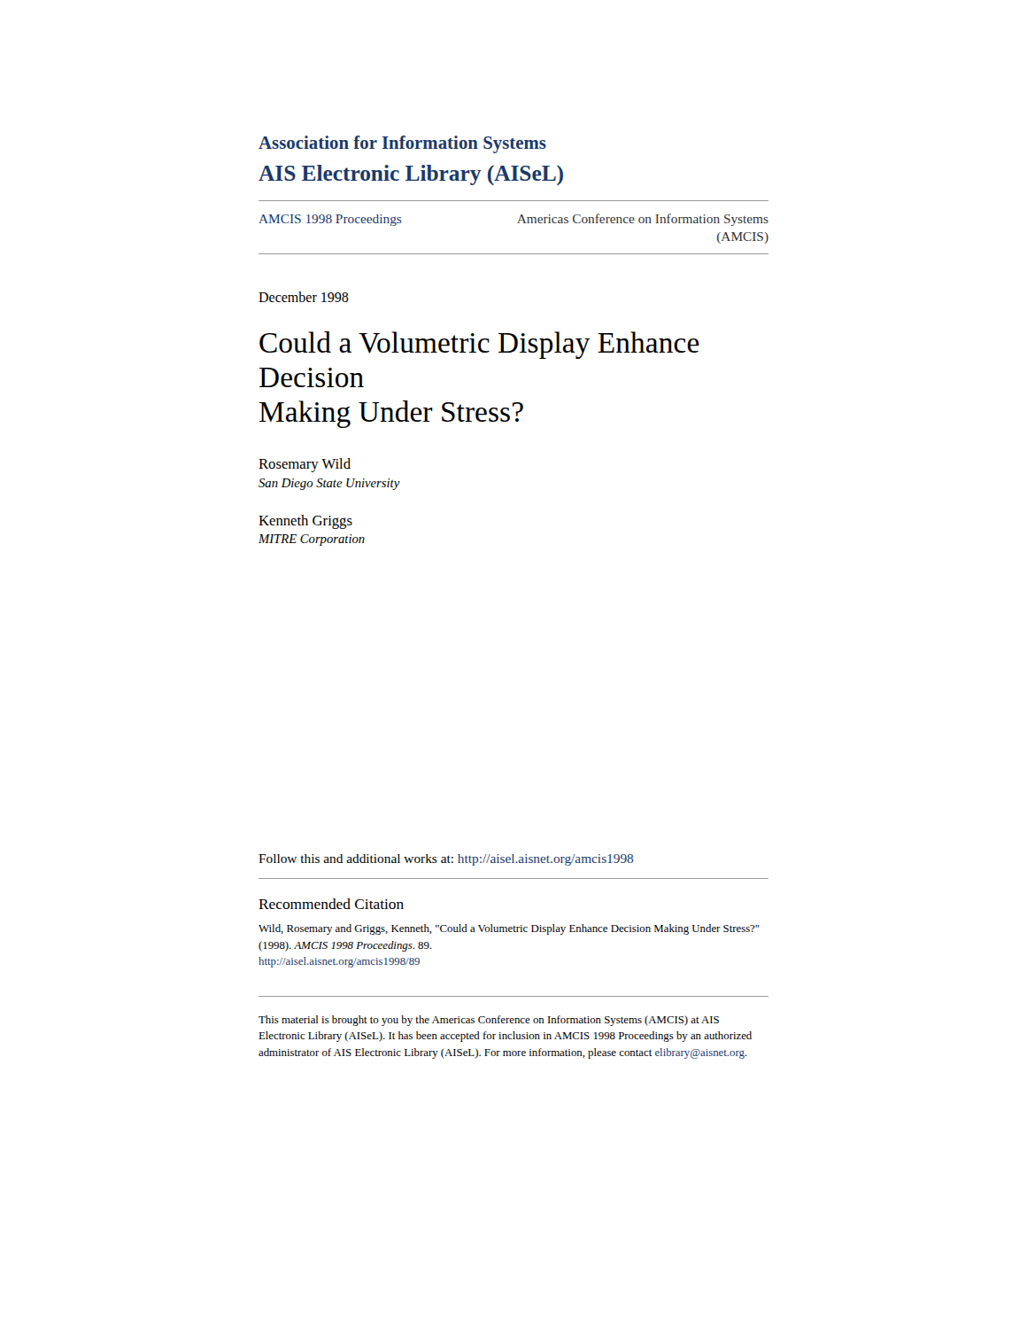Association for Information Systems
AIS Electronic Library (AISeL)
AMCIS 1998 Proceedings
Americas Conference on Information Systems
(AMCIS)
December 1998
Could a Volumetric Display Enhance Decision
Making Under Stress?
Rosemary Wild
San Diego State University
Kenneth Griggs
MITRE Corporation
Follow this and additional works at: http://aisel.aisnet.org/amcis1998
Recommended Citation
Wild, Rosemary and Griggs, Kenneth, "Could a Volumetric Display Enhance Decision Making Under Stress?" (1998). AMCIS 1998 Proceedings. 89.
http://aisel.aisnet.org/amcis1998/89
This material is brought to you by the Americas Conference on Information Systems (AMCIS) at AIS Electronic Library (AISeL). It has been accepted for inclusion in AMCIS 1998 Proceedings by an authorized administrator of AIS Electronic Library (AISeL). For more information, please contact elibrary@aisnet.org.